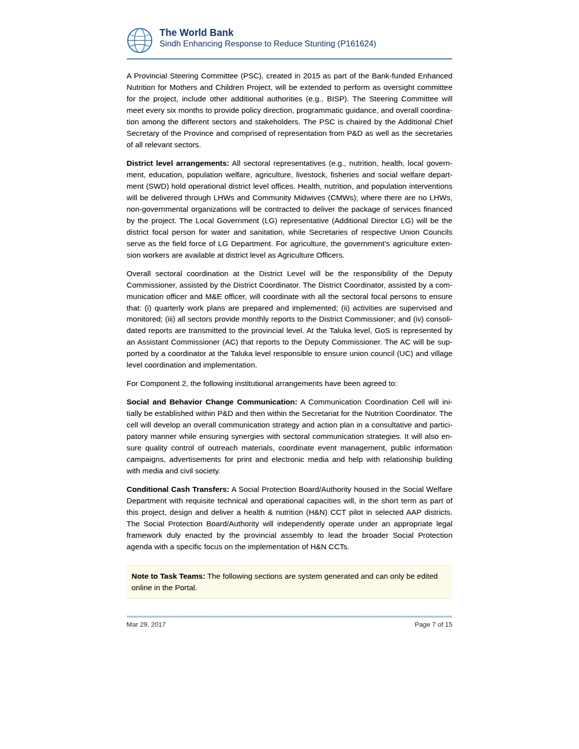The World Bank
Sindh Enhancing Response to Reduce Stunting (P161624)
A Provincial Steering Committee (PSC), created in 2015 as part of the Bank-funded Enhanced Nutrition for Mothers and Children Project, will be extended to perform as oversight committee for the project, include other additional authorities (e.g., BISP). The Steering Committee will meet every six months to provide policy direction, programmatic guidance, and overall coordination among the different sectors and stakeholders. The PSC is chaired by the Additional Chief Secretary of the Province and comprised of representation from P&D as well as the secretaries of all relevant sectors.
District level arrangements: All sectoral representatives (e.g., nutrition, health, local government, education, population welfare, agriculture, livestock, fisheries and social welfare department (SWD) hold operational district level offices. Health, nutrition, and population interventions will be delivered through LHWs and Community Midwives (CMWs); where there are no LHWs, non-governmental organizations will be contracted to deliver the package of services financed by the project. The Local Government (LG) representative (Additional Director LG) will be the district focal person for water and sanitation, while Secretaries of respective Union Councils serve as the field force of LG Department. For agriculture, the government’s agriculture extension workers are available at district level as Agriculture Officers.
Overall sectoral coordination at the District Level will be the responsibility of the Deputy Commissioner, assisted by the District Coordinator. The District Coordinator, assisted by a communication officer and M&E officer, will coordinate with all the sectoral focal persons to ensure that: (i) quarterly work plans are prepared and implemented; (ii) activities are supervised and monitored; (iii) all sectors provide monthly reports to the District Commissioner; and (iv) consolidated reports are transmitted to the provincial level. At the Taluka level, GoS is represented by an Assistant Commissioner (AC) that reports to the Deputy Commissioner. The AC will be supported by a coordinator at the Taluka level responsible to ensure union council (UC) and village level coordination and implementation.
For Component 2, the following institutional arrangements have been agreed to:
Social and Behavior Change Communication: A Communication Coordination Cell will initially be established within P&D and then within the Secretariat for the Nutrition Coordinator. The cell will develop an overall communication strategy and action plan in a consultative and participatory manner while ensuring synergies with sectoral communication strategies. It will also ensure quality control of outreach materials, coordinate event management, public information campaigns, advertisements for print and electronic media and help with relationship building with media and civil society.
Conditional Cash Transfers: A Social Protection Board/Authority housed in the Social Welfare Department with requisite technical and operational capacities will, in the short term as part of this project, design and deliver a health & nutrition (H&N) CCT pilot in selected AAP districts. The Social Protection Board/Authority will independently operate under an appropriate legal framework duly enacted by the provincial assembly to lead the broader Social Protection agenda with a specific focus on the implementation of H&N CCTs.
Note to Task Teams: The following sections are system generated and can only be edited online in the Portal.
.
Mar 29, 2017 Page 7 of 15